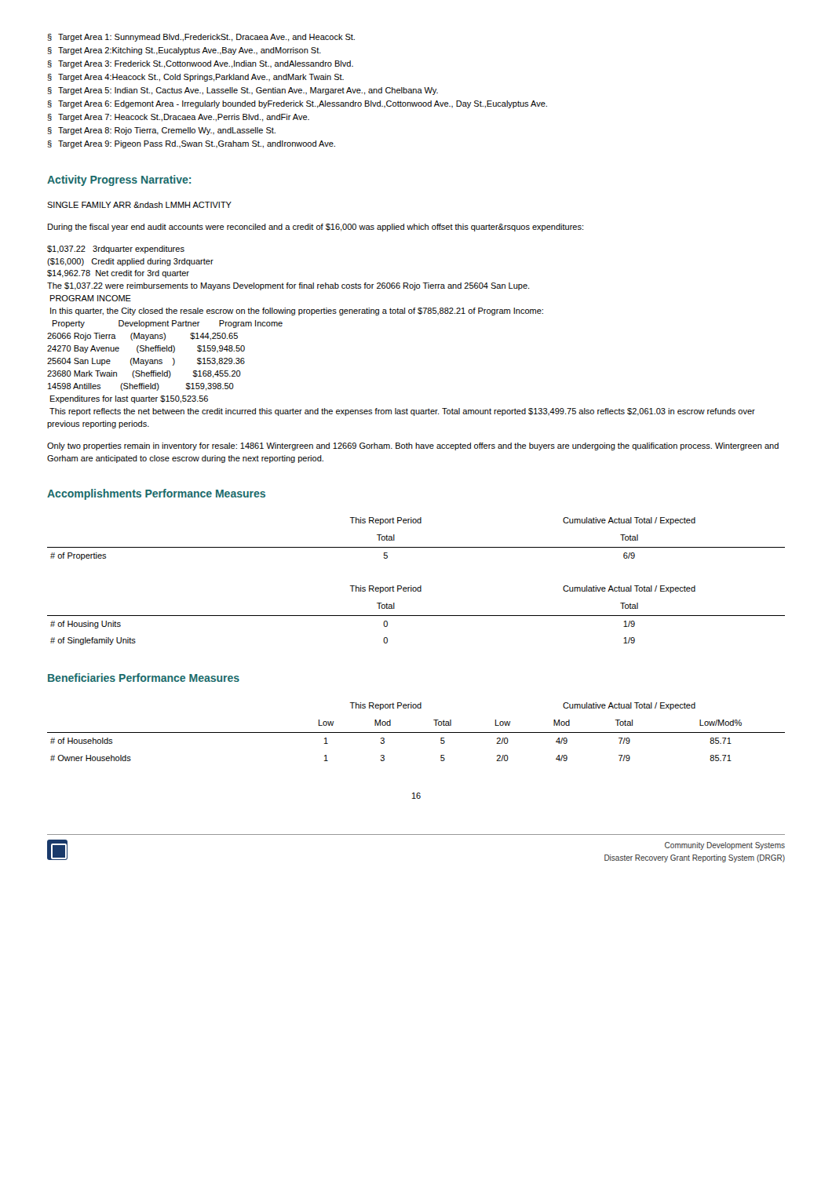§Target Area 1: Sunnymead Blvd.,FrederickSt., Dracaea Ave., and Heacock St.
§Target Area 2:Kitching St.,Eucalyptus Ave.,Bay Ave., andMorrison St.
§Target Area 3: Frederick St.,Cottonwood Ave.,Indian St., andAlessandro Blvd.
§Target Area 4:Heacock St., Cold Springs,Parkland Ave., andMark Twain St.
§Target Area 5: Indian St., Cactus Ave., Lasselle St., Gentian Ave., Margaret Ave., and Chelbana Wy.
§Target Area 6: Edgemont Area - Irregularly bounded byFrederick St.,Alessandro Blvd.,Cottonwood Ave., Day St.,Eucalyptus Ave.
§Target Area 7: Heacock St.,Dracaea Ave.,Perris Blvd., andFir Ave.
§Target Area 8: Rojo Tierra, Cremello Wy., andLasselle St.
§Target Area 9: Pigeon Pass Rd.,Swan St.,Graham St., andIronwood Ave.
Activity Progress Narrative:
SINGLE FAMILY ARR &ndash LMMH ACTIVITY
During the fiscal year end audit accounts were reconciled and a credit of $16,000 was applied which offset this quarter&rsquos expenditures:
$1,037.22 3rdquarter expenditures
($16,000) Credit applied during 3rdquarter
$14,962.78 Net credit for 3rd quarter
The $1,037.22 were reimbursements to Mayans Development for final rehab costs for 26066 Rojo Tierra and 25604 San Lupe.
PROGRAM INCOME
In this quarter, the City closed the resale escrow on the following properties generating a total of $785,882.21 of Program Income:
Property Development Partner Program Income
26066 Rojo Tierra (Mayans) $144,250.65
24270 Bay Avenue (Sheffield) $159,948.50
25604 San Lupe (Mayans ) $153,829.36
23680 Mark Twain (Sheffield) $168,455.20
14598 Antilles (Sheffield) $159,398.50
Expenditures for last quarter $150,523.56
This report reflects the net between the credit incurred this quarter and the expenses from last quarter. Total amount reported $133,499.75 also reflects $2,061.03 in escrow refunds over previous reporting periods.
Only two properties remain in inventory for resale: 14861 Wintergreen and 12669 Gorham. Both have accepted offers and the buyers are undergoing the qualification process. Wintergreen and Gorham are anticipated to close escrow during the next reporting period.
Accomplishments Performance Measures
| | This Report Period | Cumulative Actual Total / Expected |
| | Total | Total |
| # of Properties | 5 | 6/9 |
| | This Report Period | Cumulative Actual Total / Expected |
| | Total | Total |
| # of Housing Units | 0 | 1/9 |
| # of Singlefamily Units | 0 | 1/9 |
Beneficiaries Performance Measures
| | This Report Period | Cumulative Actual Total / Expected |
| | Low | Mod | Total | Low | Mod | Total | Low/Mod% |
| # of Households | 1 | 3 | 5 | 2/0 | 4/9 | 7/9 | 85.71 |
| # Owner Households | 1 | 3 | 5 | 2/0 | 4/9 | 7/9 | 85.71 |
16
Community Development Systems
Disaster Recovery Grant Reporting System (DRGR)